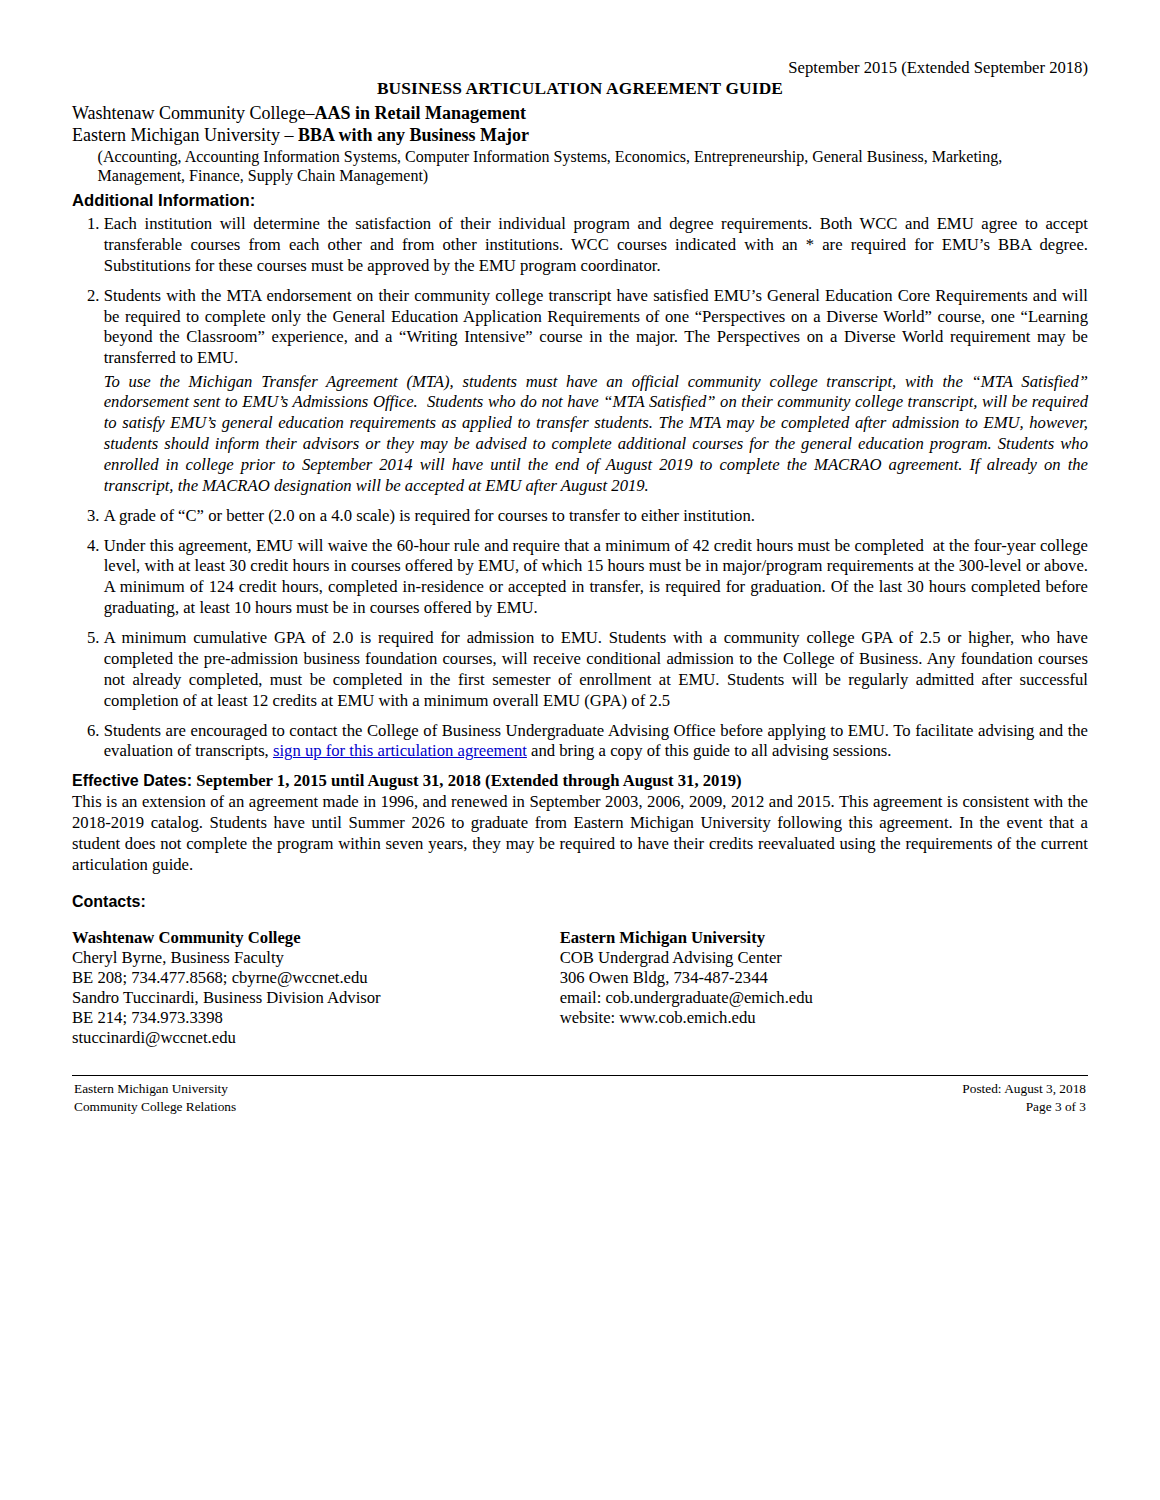September 2015 (Extended September 2018)
BUSINESS ARTICULATION AGREEMENT GUIDE
Washtenaw Community College–AAS in Retail Management
Eastern Michigan University – BBA with any Business Major
(Accounting, Accounting Information Systems, Computer Information Systems, Economics, Entrepreneurship, General Business, Marketing, Management, Finance, Supply Chain Management)
Additional Information:
Each institution will determine the satisfaction of their individual program and degree requirements. Both WCC and EMU agree to accept transferable courses from each other and from other institutions. WCC courses indicated with an * are required for EMU’s BBA degree. Substitutions for these courses must be approved by the EMU program coordinator.
Students with the MTA endorsement on their community college transcript have satisfied EMU’s General Education Core Requirements and will be required to complete only the General Education Application Requirements of one “Perspectives on a Diverse World” course, one “Learning beyond the Classroom” experience, and a “Writing Intensive” course in the major. The Perspectives on a Diverse World requirement may be transferred to EMU. To use the Michigan Transfer Agreement (MTA), students must have an official community college transcript, with the “MTA Satisfied” endorsement sent to EMU’s Admissions Office. Students who do not have “MTA Satisfied” on their community college transcript, will be required to satisfy EMU’s general education requirements as applied to transfer students. The MTA may be completed after admission to EMU, however, students should inform their advisors or they may be advised to complete additional courses for the general education program. Students who enrolled in college prior to September 2014 will have until the end of August 2019 to complete the MACRAO agreement. If already on the transcript, the MACRAO designation will be accepted at EMU after August 2019.
A grade of “C” or better (2.0 on a 4.0 scale) is required for courses to transfer to either institution.
Under this agreement, EMU will waive the 60-hour rule and require that a minimum of 42 credit hours must be completed at the four-year college level, with at least 30 credit hours in courses offered by EMU, of which 15 hours must be in major/program requirements at the 300-level or above. A minimum of 124 credit hours, completed in-residence or accepted in transfer, is required for graduation. Of the last 30 hours completed before graduating, at least 10 hours must be in courses offered by EMU.
A minimum cumulative GPA of 2.0 is required for admission to EMU. Students with a community college GPA of 2.5 or higher, who have completed the pre-admission business foundation courses, will receive conditional admission to the College of Business. Any foundation courses not already completed, must be completed in the first semester of enrollment at EMU. Students will be regularly admitted after successful completion of at least 12 credits at EMU with a minimum overall EMU (GPA) of 2.5
Students are encouraged to contact the College of Business Undergraduate Advising Office before applying to EMU. To facilitate advising and the evaluation of transcripts, sign up for this articulation agreement and bring a copy of this guide to all advising sessions.
Effective Dates: September 1, 2015 until August 31, 2018 (Extended through August 31, 2019)
This is an extension of an agreement made in 1996, and renewed in September 2003, 2006, 2009, 2012 and 2015. This agreement is consistent with the 2018-2019 catalog. Students have until Summer 2026 to graduate from Eastern Michigan University following this agreement. In the event that a student does not complete the program within seven years, they may be required to have their credits reevaluated using the requirements of the current articulation guide.
Contacts:
| Washtenaw Community College Cheryl Byrne, Business Faculty BE 208; 734.477.8568; cbyrne@wccnet.edu Sandro Tuccinardi, Business Division Advisor BE 214; 734.973.3398 stuccinardi@wccnet.edu | Eastern Michigan University COB Undergrad Advising Center 306 Owen Bldg, 734-487-2344 email: cob.undergraduate@emich.edu website: www.cob.emich.edu |
| Eastern Michigan University | Posted: August 3, 2018 |
| Community College Relations | Page 3 of 3 |